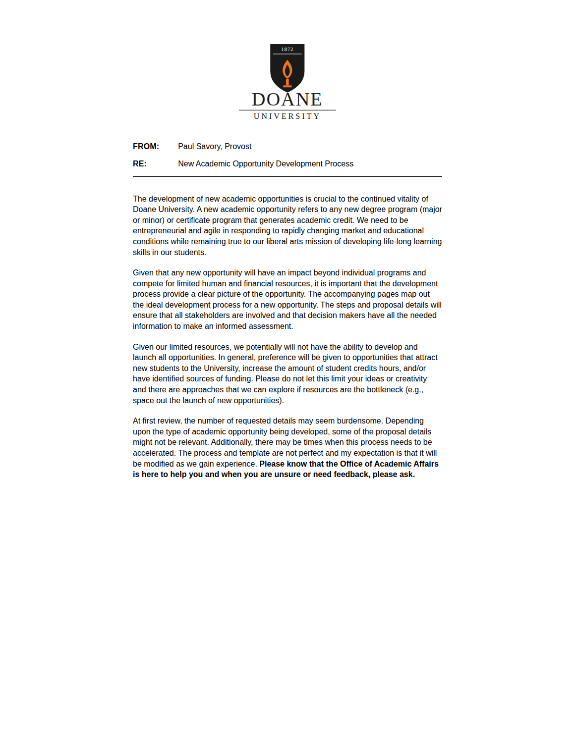Doane University crest and wordmark 1872 DOANE UNIVERSITY
FROM:
Paul Savory, Provost
RE:
New Academic Opportunity Development Process
The development of new academic opportunities is crucial to the continued vitality of Doane University. A new academic opportunity refers to any new degree program (major or minor) or certificate program that generates academic credit. We need to be entrepreneurial and agile in responding to rapidly changing market and educational conditions while remaining true to our liberal arts mission of developing life-long learning skills in our students.
Given that any new opportunity will have an impact beyond individual programs and compete for limited human and financial resources, it is important that the development process provide a clear picture of the opportunity. The accompanying pages map out the ideal development process for a new opportunity. The steps and proposal details will ensure that all stakeholders are involved and that decision makers have all the needed information to make an informed assessment.
Given our limited resources, we potentially will not have the ability to develop and launch all opportunities. In general, preference will be given to opportunities that attract new students to the University, increase the amount of student credits hours, and/or have identified sources of funding. Please do not let this limit your ideas or creativity and there are approaches that we can explore if resources are the bottleneck (e.g., space out the launch of new opportunities).
At first review, the number of requested details may seem burdensome. Depending upon the type of academic opportunity being developed, some of the proposal details might not be relevant. Additionally, there may be times when this process needs to be accelerated. The process and template are not perfect and my expectation is that it will be modified as we gain experience. Please know that the Office of Academic Affairs is here to help you and when you are unsure or need feedback, please ask.